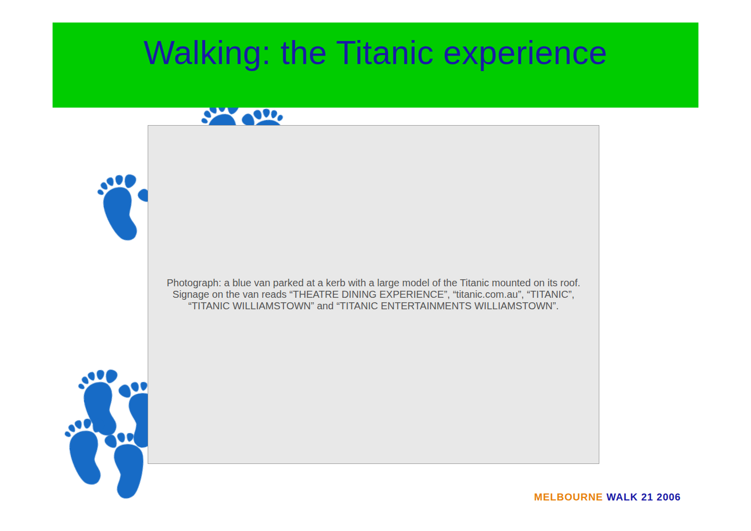👣
👣
👣
👣
Walking: the Titanic experience
Photograph: a blue van parked at a kerb with a large model of the Titanic mounted on its roof. Signage on the van reads “THEATRE DINING EXPERIENCE”, “titanic.com.au”, “TITANIC”, “TITANIC WILLIAMSTOWN” and “TITANIC ENTERTAINMENTS WILLIAMSTOWN”.
MELBOURNE WALK 21 2006